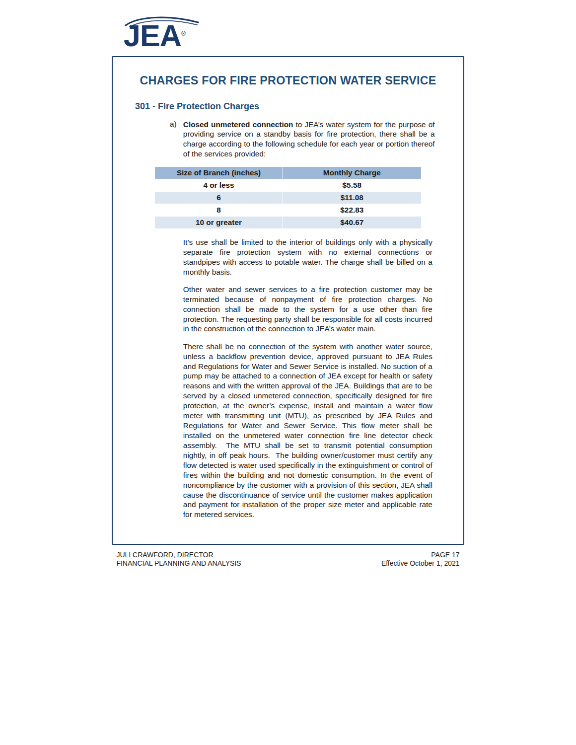JEA®
CHARGES FOR FIRE PROTECTION WATER SERVICE
301 - Fire Protection Charges
a)
Closed unmetered connection to JEA’s water system for the purpose of providing service on a standby basis for fire protection, there shall be a charge according to the following schedule for each year or portion thereof of the services provided:
| Size of Branch (inches) | Monthly Charge |
| --- | --- |
| 4 or less | $5.58 |
| 6 | $11.08 |
| 8 | $22.83 |
| 10 or greater | $40.67 |
It’s use shall be limited to the interior of buildings only with a physically separate fire protection system with no external connections or standpipes with access to potable water. The charge shall be billed on a monthly basis.
Other water and sewer services to a fire protection customer may be terminated because of nonpayment of fire protection charges. No connection shall be made to the system for a use other than fire protection. The requesting party shall be responsible for all costs incurred in the construction of the connection to JEA’s water main.
There shall be no connection of the system with another water source, unless a backflow prevention device, approved pursuant to JEA Rules and Regulations for Water and Sewer Service is installed. No suction of a pump may be attached to a connection of JEA except for health or safety reasons and with the written approval of the JEA. Buildings that are to be served by a closed unmetered connection, specifically designed for fire protection, at the owner’s expense, install and maintain a water flow meter with transmitting unit (MTU), as prescribed by JEA Rules and Regulations for Water and Sewer Service. This flow meter shall be installed on the unmetered water connection fire line detector check assembly. The MTU shall be set to transmit potential consumption nightly, in off peak hours. The building owner/customer must certify any flow detected is water used specifically in the extinguishment or control of fires within the building and not domestic consumption. In the event of noncompliance by the customer with a provision of this section, JEA shall cause the discontinuance of service until the customer makes application and payment for installation of the proper size meter and applicable rate for metered services.
JULI CRAWFORD, DIRECTOR
FINANCIAL PLANNING AND ANALYSIS
PAGE 17
Effective October 1, 2021